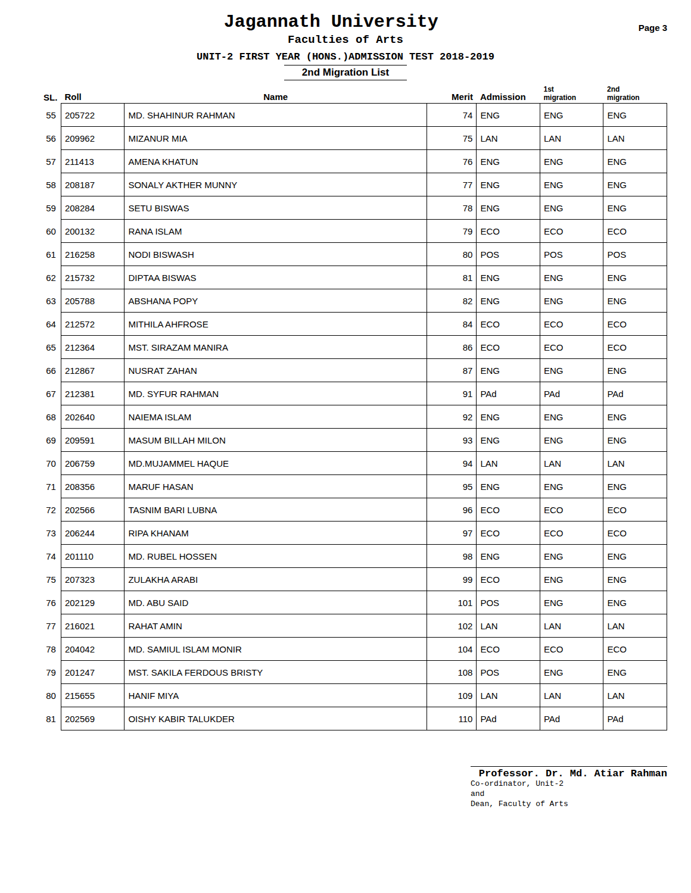Page 3
Jagannath University
Faculties of Arts
UNIT-2 FIRST YEAR (HONS.)ADMISSION TEST 2018-2019
2nd Migration List
| SL. | Roll | Name | Merit | Admission | 1st migration | 2nd migration |
| --- | --- | --- | --- | --- | --- | --- |
| 55 | 205722 | MD. SHAHINUR RAHMAN | 74 | ENG | ENG | ENG |
| 56 | 209962 | MIZANUR MIA | 75 | LAN | LAN | LAN |
| 57 | 211413 | AMENA KHATUN | 76 | ENG | ENG | ENG |
| 58 | 208187 | SONALY AKTHER MUNNY | 77 | ENG | ENG | ENG |
| 59 | 208284 | SETU BISWAS | 78 | ENG | ENG | ENG |
| 60 | 200132 | RANA ISLAM | 79 | ECO | ECO | ECO |
| 61 | 216258 | NODI BISWASH | 80 | POS | POS | POS |
| 62 | 215732 | DIPTAA BISWAS | 81 | ENG | ENG | ENG |
| 63 | 205788 | ABSHANA POPY | 82 | ENG | ENG | ENG |
| 64 | 212572 | MITHILA AHFROSE | 84 | ECO | ECO | ECO |
| 65 | 212364 | MST. SIRAZAM MANIRA | 86 | ECO | ECO | ECO |
| 66 | 212867 | NUSRAT ZAHAN | 87 | ENG | ENG | ENG |
| 67 | 212381 | MD. SYFUR RAHMAN | 91 | PAd | PAd | PAd |
| 68 | 202640 | NAIEMA ISLAM | 92 | ENG | ENG | ENG |
| 69 | 209591 | MASUM BILLAH MILON | 93 | ENG | ENG | ENG |
| 70 | 206759 | MD.MUJAMMEL HAQUE | 94 | LAN | LAN | LAN |
| 71 | 208356 | MARUF HASAN | 95 | ENG | ENG | ENG |
| 72 | 202566 | TASNIM BARI LUBNA | 96 | ECO | ECO | ECO |
| 73 | 206244 | RIPA KHANAM | 97 | ECO | ECO | ECO |
| 74 | 201110 | MD. RUBEL HOSSEN | 98 | ENG | ENG | ENG |
| 75 | 207323 | ZULAKHA ARABI | 99 | ECO | ENG | ENG |
| 76 | 202129 | MD. ABU SAID | 101 | POS | ENG | ENG |
| 77 | 216021 | RAHAT AMIN | 102 | LAN | LAN | LAN |
| 78 | 204042 | MD. SAMIUL ISLAM MONIR | 104 | ECO | ECO | ECO |
| 79 | 201247 | MST. SAKILA FERDOUS BRISTY | 108 | POS | ENG | ENG |
| 80 | 215655 | HANIF MIYA | 109 | LAN | LAN | LAN |
| 81 | 202569 | OISHY KABIR TALUKDER | 110 | PAd | PAd | PAd |
Professor. Dr. Md. Atiar Rahman
Co-ordinator, Unit-2
and
Dean, Faculty of Arts